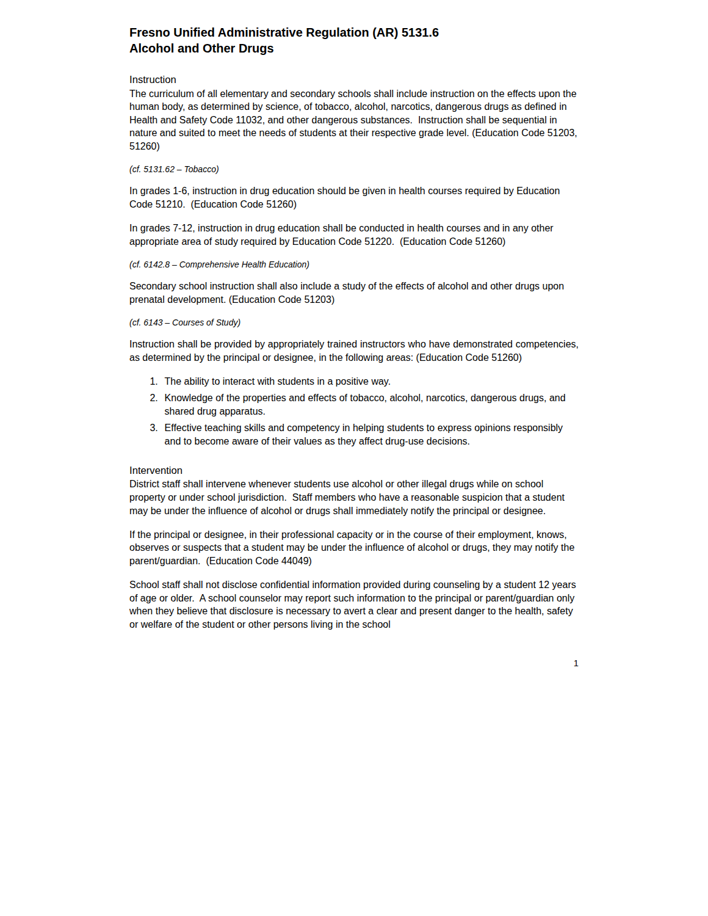Fresno Unified Administrative Regulation (AR) 5131.6
Alcohol and Other Drugs
Instruction
The curriculum of all elementary and secondary schools shall include instruction on the effects upon the human body, as determined by science, of tobacco, alcohol, narcotics, dangerous drugs as defined in Health and Safety Code 11032, and other dangerous substances. Instruction shall be sequential in nature and suited to meet the needs of students at their respective grade level. (Education Code 51203, 51260)
(cf. 5131.62 – Tobacco)
In grades 1-6, instruction in drug education should be given in health courses required by Education Code 51210. (Education Code 51260)
In grades 7-12, instruction in drug education shall be conducted in health courses and in any other appropriate area of study required by Education Code 51220. (Education Code 51260)
(cf. 6142.8 – Comprehensive Health Education)
Secondary school instruction shall also include a study of the effects of alcohol and other drugs upon prenatal development. (Education Code 51203)
(cf. 6143 – Courses of Study)
Instruction shall be provided by appropriately trained instructors who have demonstrated competencies, as determined by the principal or designee, in the following areas: (Education Code 51260)
The ability to interact with students in a positive way.
Knowledge of the properties and effects of tobacco, alcohol, narcotics, dangerous drugs, and shared drug apparatus.
Effective teaching skills and competency in helping students to express opinions responsibly and to become aware of their values as they affect drug-use decisions.
Intervention
District staff shall intervene whenever students use alcohol or other illegal drugs while on school property or under school jurisdiction. Staff members who have a reasonable suspicion that a student may be under the influence of alcohol or drugs shall immediately notify the principal or designee.
If the principal or designee, in their professional capacity or in the course of their employment, knows, observes or suspects that a student may be under the influence of alcohol or drugs, they may notify the parent/guardian. (Education Code 44049)
School staff shall not disclose confidential information provided during counseling by a student 12 years of age or older. A school counselor may report such information to the principal or parent/guardian only when they believe that disclosure is necessary to avert a clear and present danger to the health, safety or welfare of the student or other persons living in the school
1